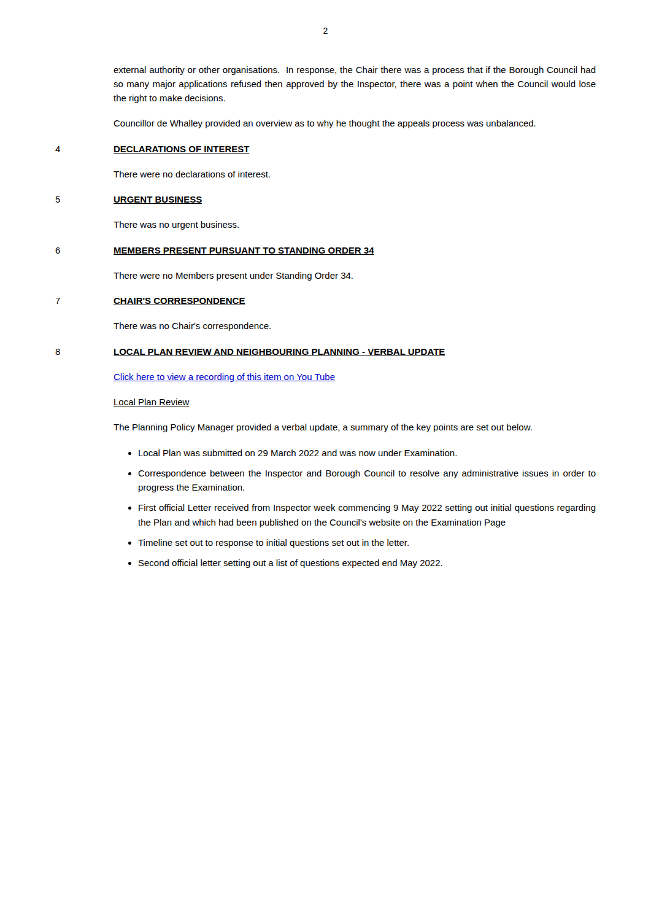2
external authority or other organisations. In response, the Chair there was a process that if the Borough Council had so many major applications refused then approved by the Inspector, there was a point when the Council would lose the right to make decisions.
Councillor de Whalley provided an overview as to why he thought the appeals process was unbalanced.
4
Declarations of Interest
There were no declarations of interest.
5
Urgent Business
There was no urgent business.
6
Members Present Pursuant to Standing Order 34
There were no Members present under Standing Order 34.
7
Chair's Correspondence
There was no Chair's correspondence.
8
Local Plan Review and Neighbouring Planning - Verbal Update
Click here to view a recording of this item on You Tube
Local Plan Review
The Planning Policy Manager provided a verbal update, a summary of the key points are set out below.
Local Plan was submitted on 29 March 2022 and was now under Examination.
Correspondence between the Inspector and Borough Council to resolve any administrative issues in order to progress the Examination.
First official Letter received from Inspector week commencing 9 May 2022 setting out initial questions regarding the Plan and which had been published on the Council's website on the Examination Page
Timeline set out to response to initial questions set out in the letter.
Second official letter setting out a list of questions expected end May 2022.